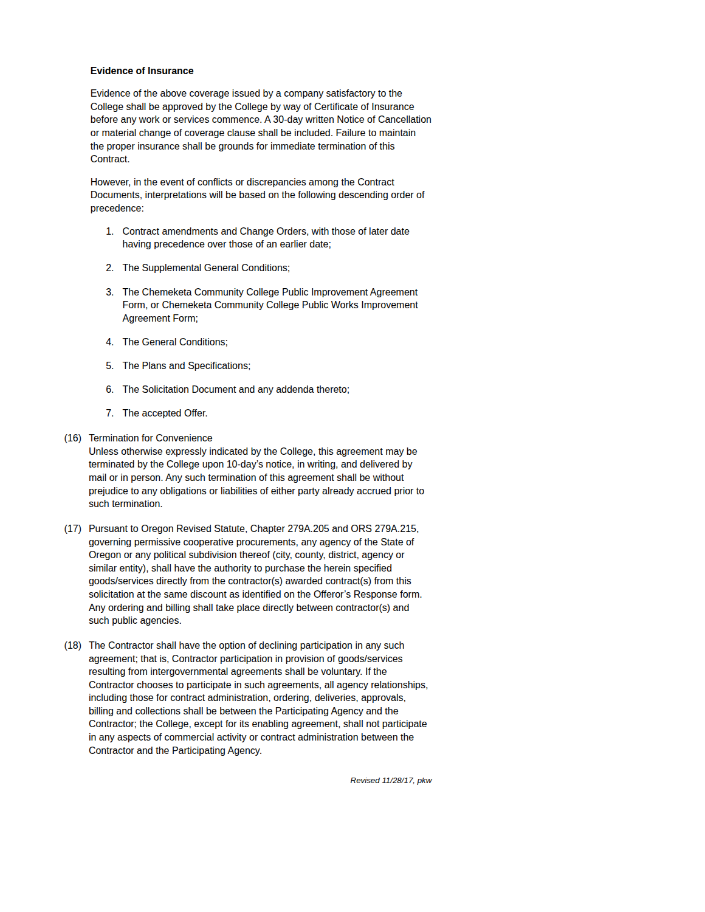Evidence of Insurance
Evidence of the above coverage issued by a company satisfactory to the College shall be approved by the College by way of Certificate of Insurance before any work or services commence. A 30-day written Notice of Cancellation or material change of coverage clause shall be included. Failure to maintain the proper insurance shall be grounds for immediate termination of this Contract.
However, in the event of conflicts or discrepancies among the Contract Documents, interpretations will be based on the following descending order of precedence:
Contract amendments and Change Orders, with those of later date having precedence over those of an earlier date;
The Supplemental General Conditions;
The Chemeketa Community College Public Improvement Agreement Form, or Chemeketa Community College Public Works Improvement Agreement Form;
The General Conditions;
The Plans and Specifications;
The Solicitation Document and any addenda thereto;
The accepted Offer.
(16)
Termination for Convenience
Unless otherwise expressly indicated by the College, this agreement may be terminated by the College upon 10-day’s notice, in writing, and delivered by mail or in person. Any such termination of this agreement shall be without prejudice to any obligations or liabilities of either party already accrued prior to such termination.
(17)
Pursuant to Oregon Revised Statute, Chapter 279A.205 and ORS 279A.215, governing permissive cooperative procurements, any agency of the State of Oregon or any political subdivision thereof (city, county, district, agency or similar entity), shall have the authority to purchase the herein specified goods/services directly from the contractor(s) awarded contract(s) from this solicitation at the same discount as identified on the Offeror’s Response form. Any ordering and billing shall take place directly between contractor(s) and such public agencies.
(18)
The Contractor shall have the option of declining participation in any such agreement; that is, Contractor participation in provision of goods/services resulting from intergovernmental agreements shall be voluntary. If the Contractor chooses to participate in such agreements, all agency relationships, including those for contract administration, ordering, deliveries, approvals, billing and collections shall be between the Participating Agency and the Contractor; the College, except for its enabling agreement, shall not participate in any aspects of commercial activity or contract administration between the Contractor and the Participating Agency.
Revised 11/28/17, pkw